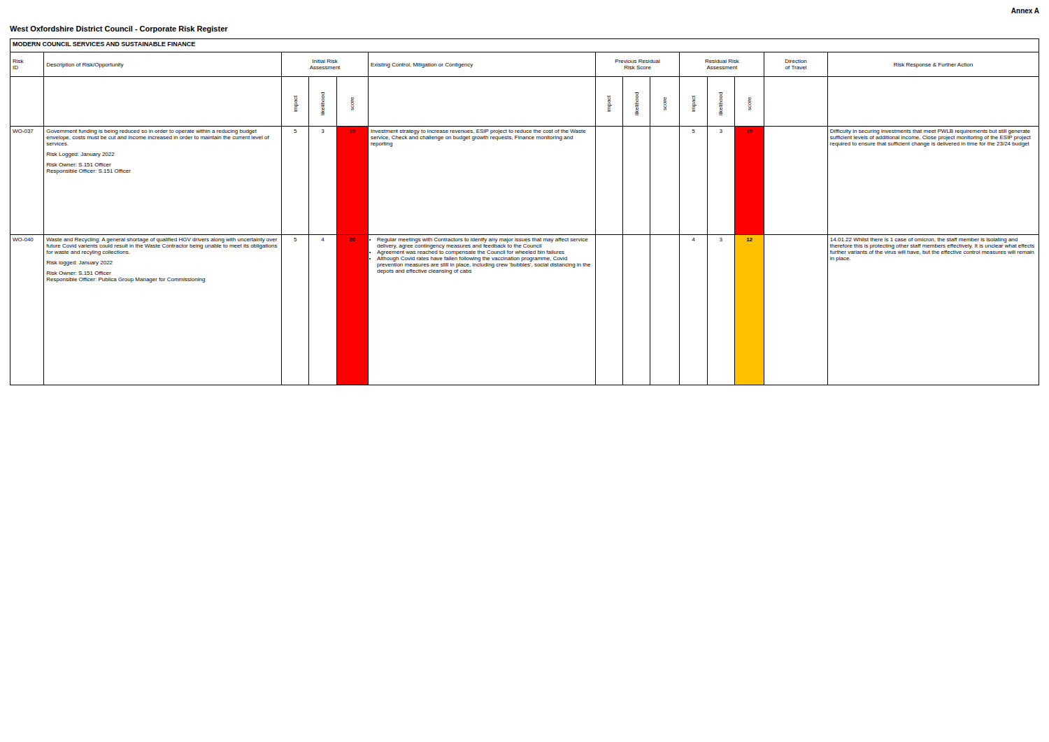Annex A
West Oxfordshire District Council - Corporate Risk Register
| MODERN COUNCIL SERVICES AND SUSTAINABLE FINANCE |
| Risk ID | Description of Risk/Opportunity | Initial Risk Assessment | Existing Control, Mitigation or Contigency | Previous Residual Risk Score | Residual Risk Assessment | Direction of Travel | Risk Response & Further Action |
| | | impact | likelihood | score | | impact | likelihood | score | impact | likelihood | score | | |
| WO-037 | Government funding is being reduced so in order to operate within a reducing budget envelope, costs must be cut and income increased in order to maintain the current level of services. Risk Logged: January 2022 Risk Owner: S.151 Officer Responsible Officer: S.151 Officer | 5 | 3 | 15 | Investment strategy to increase revenues, ESIP project to reduce the cost of the Waste service, Check and challenge on budget growth requests, Finance monitoring and reporting | | | | 5 | 3 | 15 | | Difficulty in securing investments that meet PWLB requirements but still generate sufficient levels of additional income. Close project monitoring of the ESIP project required to ensure that sufficient change is delivered in time for the 23/24 budget |
| WO-040 | Waste and Recycling: A general shortage of qualified HGV drivers along with uncertainty over future Covid varients could result in the Waste Contractor being unable to meet its obligations for waste and recyling collections. Risk logged: January 2022 Risk Owner: S.151 Officer Responsible Officer: Publica Group Manager for Commissioning | 5 | 4 | 20 | Regular meetings with Contractors to identfy any major issues that may affect service delivery, agree contingency measures and feedback to the Council Agreement was reached to compensate the Council for wheeled bin failures Although Covid rates have fallen following the vaccination programme, Covid prevention measures are still in place, including crew 'bubbles', social distancing in the depots and effective cleansing of cabs | | | | 4 | 3 | 12 | | 14.01.22 Whilst there is 1 case of omicron, the staff member is isolating and therefore this is protecting other staff members effectively. It is unclear what effects further variants of the virus will have, but the effective control measures will remain in place. |